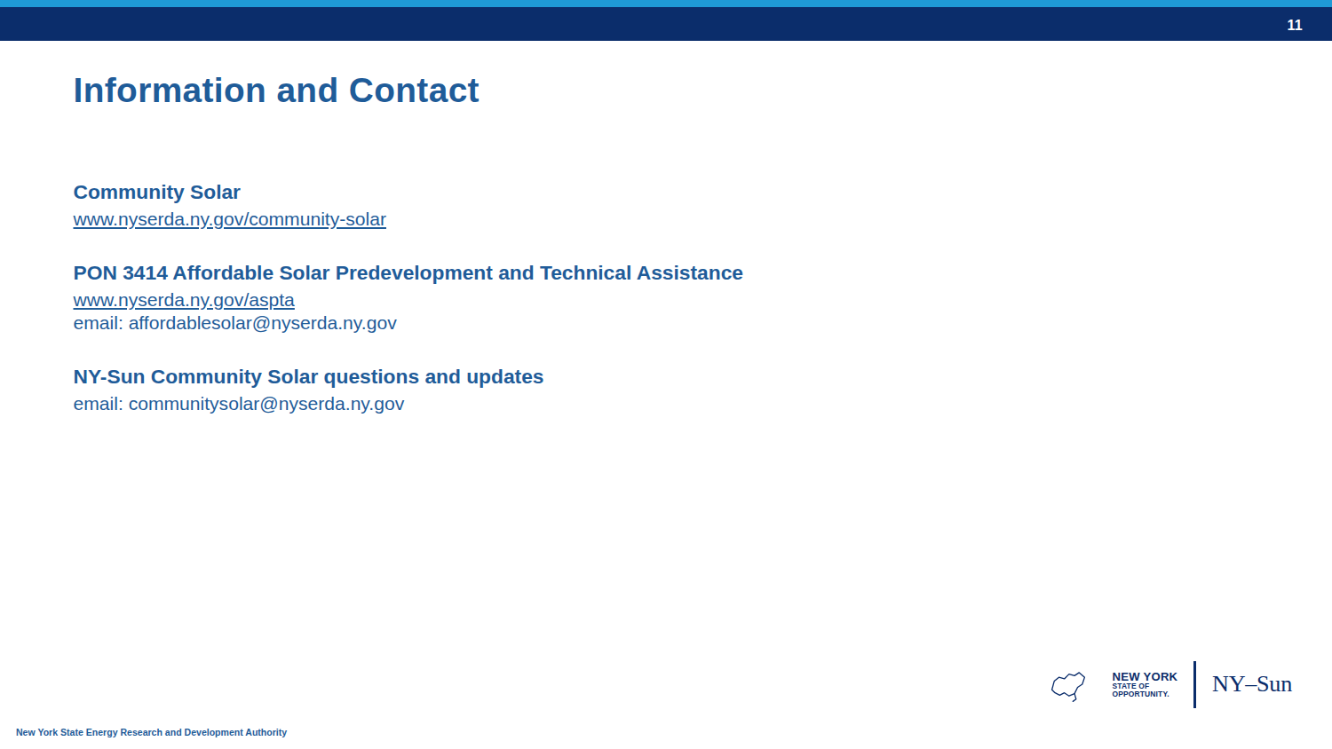11
Information and Contact
Community Solar
www.nyserda.ny.gov/community-solar
PON 3414 Affordable Solar Predevelopment and Technical Assistance
www.nyserda.ny.gov/aspta
email: affordablesolar@nyserda.ny.gov
NY-Sun Community Solar questions and updates
email: communitysolar@nyserda.ny.gov
NEW YORK
STATE OF
OPPORTUNITY.
NY–Sun
New York State Energy Research and Development Authority